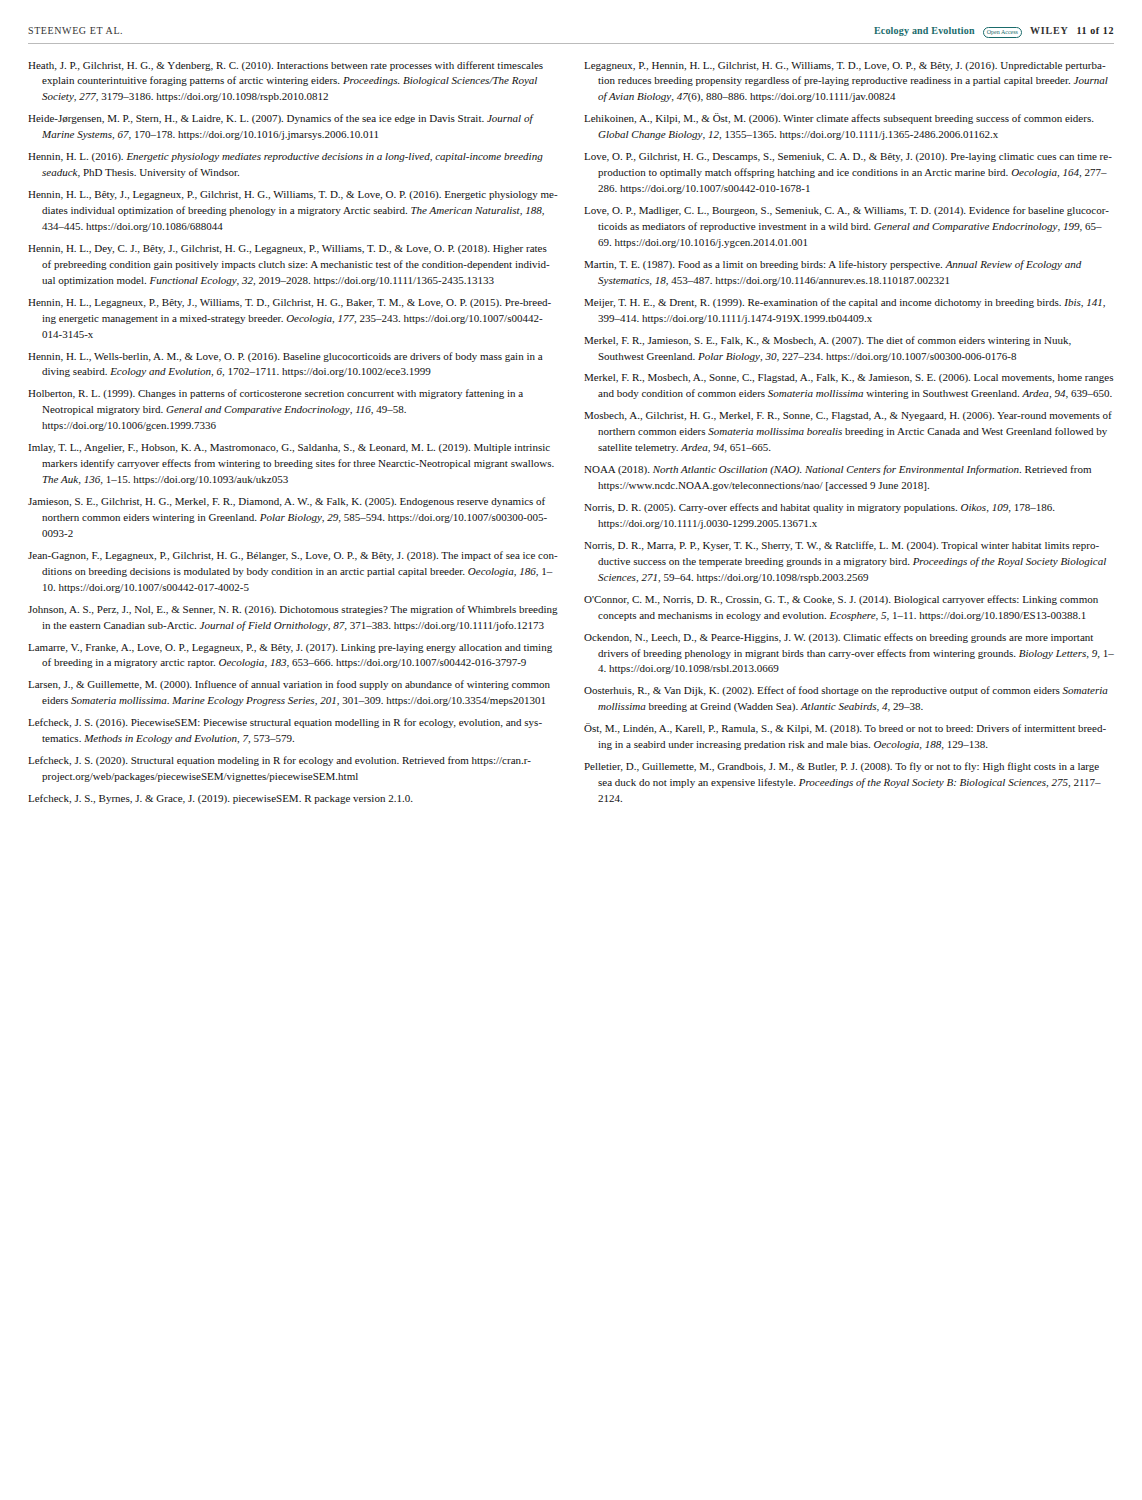Steenweg et al.
Ecology and Evolution Open Access WILEY 11 of 12
Heath, J. P., Gilchrist, H. G., & Ydenberg, R. C. (2010). Interactions between rate processes with different timescales explain counterintuitive foraging patterns of arctic wintering eiders. Proceedings. Biological Sciences/The Royal Society, 277, 3179–3186. https://doi.org/10.1098/rspb.2010.0812
Heide-Jørgensen, M. P., Stern, H., & Laidre, K. L. (2007). Dynamics of the sea ice edge in Davis Strait. Journal of Marine Systems, 67, 170–178. https://doi.org/10.1016/j.jmarsys.2006.10.011
Hennin, H. L. (2016). Energetic physiology mediates reproductive decisions in a long-lived, capital-income breeding seaduck, PhD Thesis. University of Windsor.
Hennin, H. L., Bêty, J., Legagneux, P., Gilchrist, H. G., Williams, T. D., & Love, O. P. (2016). Energetic physiology mediates individual optimization of breeding phenology in a migratory Arctic seabird. The American Naturalist, 188, 434–445. https://doi.org/10.1086/688044
Hennin, H. L., Dey, C. J., Bêty, J., Gilchrist, H. G., Legagneux, P., Williams, T. D., & Love, O. P. (2018). Higher rates of prebreeding condition gain positively impacts clutch size: A mechanistic test of the condition-dependent individual optimization model. Functional Ecology, 32, 2019–2028. https://doi.org/10.1111/1365-2435.13133
Hennin, H. L., Legagneux, P., Bêty, J., Williams, T. D., Gilchrist, H. G., Baker, T. M., & Love, O. P. (2015). Pre-breeding energetic management in a mixed-strategy breeder. Oecologia, 177, 235–243. https://doi.org/10.1007/s00442-014-3145-x
Hennin, H. L., Wells-berlin, A. M., & Love, O. P. (2016). Baseline glucocorticoids are drivers of body mass gain in a diving seabird. Ecology and Evolution, 6, 1702–1711. https://doi.org/10.1002/ece3.1999
Holberton, R. L. (1999). Changes in patterns of corticosterone secretion concurrent with migratory fattening in a Neotropical migratory bird. General and Comparative Endocrinology, 116, 49–58. https://doi.org/10.1006/gcen.1999.7336
Imlay, T. L., Angelier, F., Hobson, K. A., Mastromonaco, G., Saldanha, S., & Leonard, M. L. (2019). Multiple intrinsic markers identify carryover effects from wintering to breeding sites for three Nearctic-Neotropical migrant swallows. The Auk, 136, 1–15. https://doi.org/10.1093/auk/ukz053
Jamieson, S. E., Gilchrist, H. G., Merkel, F. R., Diamond, A. W., & Falk, K. (2005). Endogenous reserve dynamics of northern common eiders wintering in Greenland. Polar Biology, 29, 585–594. https://doi.org/10.1007/s00300-005-0093-2
Jean-Gagnon, F., Legagneux, P., Gilchrist, H. G., Bélanger, S., Love, O. P., & Bêty, J. (2018). The impact of sea ice conditions on breeding decisions is modulated by body condition in an arctic partial capital breeder. Oecologia, 186, 1–10. https://doi.org/10.1007/s00442-017-4002-5
Johnson, A. S., Perz, J., Nol, E., & Senner, N. R. (2016). Dichotomous strategies? The migration of Whimbrels breeding in the eastern Canadian sub-Arctic. Journal of Field Ornithology, 87, 371–383. https://doi.org/10.1111/jofo.12173
Lamarre, V., Franke, A., Love, O. P., Legagneux, P., & Bêty, J. (2017). Linking pre-laying energy allocation and timing of breeding in a migratory arctic raptor. Oecologia, 183, 653–666. https://doi.org/10.1007/s00442-016-3797-9
Larsen, J., & Guillemette, M. (2000). Influence of annual variation in food supply on abundance of wintering common eiders Somateria mollissima. Marine Ecology Progress Series, 201, 301–309. https://doi.org/10.3354/meps201301
Lefcheck, J. S. (2016). PiecewiseSEM: Piecewise structural equation modelling in R for ecology, evolution, and systematics. Methods in Ecology and Evolution, 7, 573–579.
Lefcheck, J. S. (2020). Structural equation modeling in R for ecology and evolution. Retrieved from https://cran.r-project.org/web/packages/piecewiseSEM/vignettes/piecewiseSEM.html
Lefcheck, J. S., Byrnes, J. & Grace, J. (2019). piecewiseSEM. R package version 2.1.0.
Legagneux, P., Hennin, H. L., Gilchrist, H. G., Williams, T. D., Love, O. P., & Bêty, J. (2016). Unpredictable perturbation reduces breeding propensity regardless of pre-laying reproductive readiness in a partial capital breeder. Journal of Avian Biology, 47(6), 880–886. https://doi.org/10.1111/jav.00824
Lehikoinen, A., Kilpi, M., & Öst, M. (2006). Winter climate affects subsequent breeding success of common eiders. Global Change Biology, 12, 1355–1365. https://doi.org/10.1111/j.1365-2486.2006.01162.x
Love, O. P., Gilchrist, H. G., Descamps, S., Semeniuk, C. A. D., & Bêty, J. (2010). Pre-laying climatic cues can time reproduction to optimally match offspring hatching and ice conditions in an Arctic marine bird. Oecologia, 164, 277–286. https://doi.org/10.1007/s00442-010-1678-1
Love, O. P., Madliger, C. L., Bourgeon, S., Semeniuk, C. A., & Williams, T. D. (2014). Evidence for baseline glucocorticoids as mediators of reproductive investment in a wild bird. General and Comparative Endocrinology, 199, 65–69. https://doi.org/10.1016/j.ygcen.2014.01.001
Martin, T. E. (1987). Food as a limit on breeding birds: A life-history perspective. Annual Review of Ecology and Systematics, 18, 453–487. https://doi.org/10.1146/annurev.es.18.110187.002321
Meijer, T. H. E., & Drent, R. (1999). Re-examination of the capital and income dichotomy in breeding birds. Ibis, 141, 399–414. https://doi.org/10.1111/j.1474-919X.1999.tb04409.x
Merkel, F. R., Jamieson, S. E., Falk, K., & Mosbech, A. (2007). The diet of common eiders wintering in Nuuk, Southwest Greenland. Polar Biology, 30, 227–234. https://doi.org/10.1007/s00300-006-0176-8
Merkel, F. R., Mosbech, A., Sonne, C., Flagstad, A., Falk, K., & Jamieson, S. E. (2006). Local movements, home ranges and body condition of common eiders Somateria mollissima wintering in Southwest Greenland. Ardea, 94, 639–650.
Mosbech, A., Gilchrist, H. G., Merkel, F. R., Sonne, C., Flagstad, A., & Nyegaard, H. (2006). Year-round movements of northern common eiders Somateria mollissima borealis breeding in Arctic Canada and West Greenland followed by satellite telemetry. Ardea, 94, 651–665.
NOAA (2018). North Atlantic Oscillation (NAO). National Centers for Environmental Information. Retrieved from https://www.ncdc.NOAA.gov/teleconnections/nao/ [accessed 9 June 2018].
Norris, D. R. (2005). Carry-over effects and habitat quality in migratory populations. Oikos, 109, 178–186. https://doi.org/10.1111/j.0030-1299.2005.13671.x
Norris, D. R., Marra, P. P., Kyser, T. K., Sherry, T. W., & Ratcliffe, L. M. (2004). Tropical winter habitat limits reproductive success on the temperate breeding grounds in a migratory bird. Proceedings of the Royal Society Biological Sciences, 271, 59–64. https://doi.org/10.1098/rspb.2003.2569
O'Connor, C. M., Norris, D. R., Crossin, G. T., & Cooke, S. J. (2014). Biological carryover effects: Linking common concepts and mechanisms in ecology and evolution. Ecosphere, 5, 1–11. https://doi.org/10.1890/ES13-00388.1
Ockendon, N., Leech, D., & Pearce-Higgins, J. W. (2013). Climatic effects on breeding grounds are more important drivers of breeding phenology in migrant birds than carry-over effects from wintering grounds. Biology Letters, 9, 1–4. https://doi.org/10.1098/rsbl.2013.0669
Oosterhuis, R., & Van Dijk, K. (2002). Effect of food shortage on the reproductive output of common eiders Somateria mollissima breeding at Greind (Wadden Sea). Atlantic Seabirds, 4, 29–38.
Öst, M., Lindén, A., Karell, P., Ramula, S., & Kilpi, M. (2018). To breed or not to breed: Drivers of intermittent breeding in a seabird under increasing predation risk and male bias. Oecologia, 188, 129–138.
Pelletier, D., Guillemette, M., Grandbois, J. M., & Butler, P. J. (2008). To fly or not to fly: High flight costs in a large sea duck do not imply an expensive lifestyle. Proceedings of the Royal Society B: Biological Sciences, 275, 2117–2124.